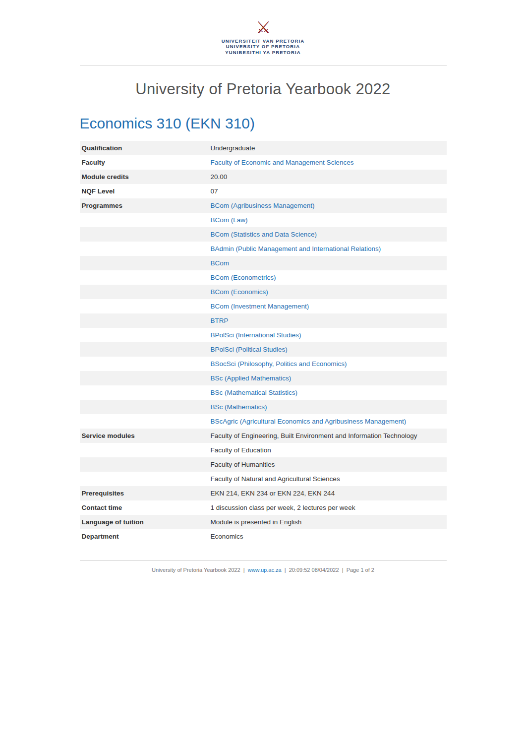⚔
Universiteit van Pretoria
University of Pretoria
Yunibesithi ya Pretoria
University of Pretoria Yearbook 2022
Economics 310 (EKN 310)
| Qualification | Undergraduate |
| Faculty | Faculty of Economic and Management Sciences |
| Module credits | 20.00 |
| NQF Level | 07 |
| Programmes | BCom (Agribusiness Management) |
| | BCom (Law) |
| | BCom (Statistics and Data Science) |
| | BAdmin (Public Management and International Relations) |
| | BCom |
| | BCom (Econometrics) |
| | BCom (Economics) |
| | BCom (Investment Management) |
| | BTRP |
| | BPolSci (International Studies) |
| | BPolSci (Political Studies) |
| | BSocSci (Philosophy, Politics and Economics) |
| | BSc (Applied Mathematics) |
| | BSc (Mathematical Statistics) |
| | BSc (Mathematics) |
| | BScAgric (Agricultural Economics and Agribusiness Management) |
| Service modules | Faculty of Engineering, Built Environment and Information Technology |
| | Faculty of Education |
| | Faculty of Humanities |
| | Faculty of Natural and Agricultural Sciences |
| Prerequisites | EKN 214, EKN 234 or EKN 224, EKN 244 |
| Contact time | 1 discussion class per week, 2 lectures per week |
| Language of tuition | Module is presented in English |
| Department | Economics |
University of Pretoria Yearbook 2022 | www.up.ac.za | 20:09:52 08/04/2022 | Page 1 of 2